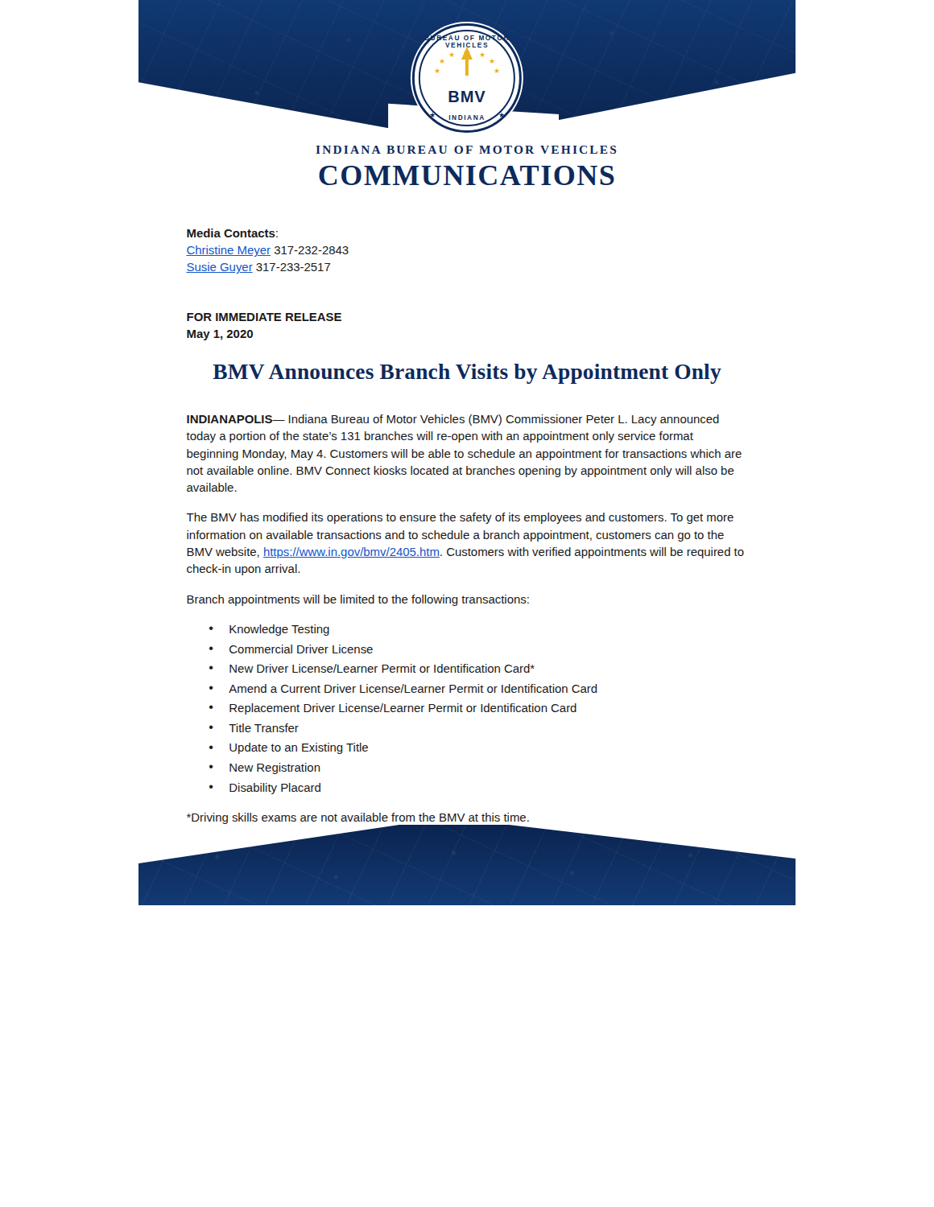BUREAU OF MOTOR VEHICLES
★★★ ★★★ ★
BMV
★
★
INDIANA
INDIANA BUREAU OF MOTOR VEHICLES
COMMUNICATIONS
Media Contacts:
Christine Meyer 317-232-2843
Susie Guyer 317-233-2517
FOR IMMEDIATE RELEASE
May 1, 2020
BMV Announces Branch Visits by Appointment Only
INDIANAPOLIS— Indiana Bureau of Motor Vehicles (BMV) Commissioner Peter L. Lacy announced today a portion of the state’s 131 branches will re-open with an appointment only service format beginning Monday, May 4. Customers will be able to schedule an appointment for transactions which are not available online. BMV Connect kiosks located at branches opening by appointment only will also be available.
The BMV has modified its operations to ensure the safety of its employees and customers. To get more information on available transactions and to schedule a branch appointment, customers can go to the BMV website, https://www.in.gov/bmv/2405.htm. Customers with verified appointments will be required to check-in upon arrival.
Branch appointments will be limited to the following transactions:
Knowledge Testing
Commercial Driver License
New Driver License/Learner Permit or Identification Card*
Amend a Current Driver License/Learner Permit or Identification Card
Replacement Driver License/Learner Permit or Identification Card
Title Transfer
Update to an Existing Title
New Registration
Disability Placard
*Driving skills exams are not available from the BMV at this time.
Part of Executive Order 20-05 waived Administrative Penalty Fees (late fees). Effectively, this extends expiration dates of registrations, driver’s licenses, and identification cards without changing the expiration date